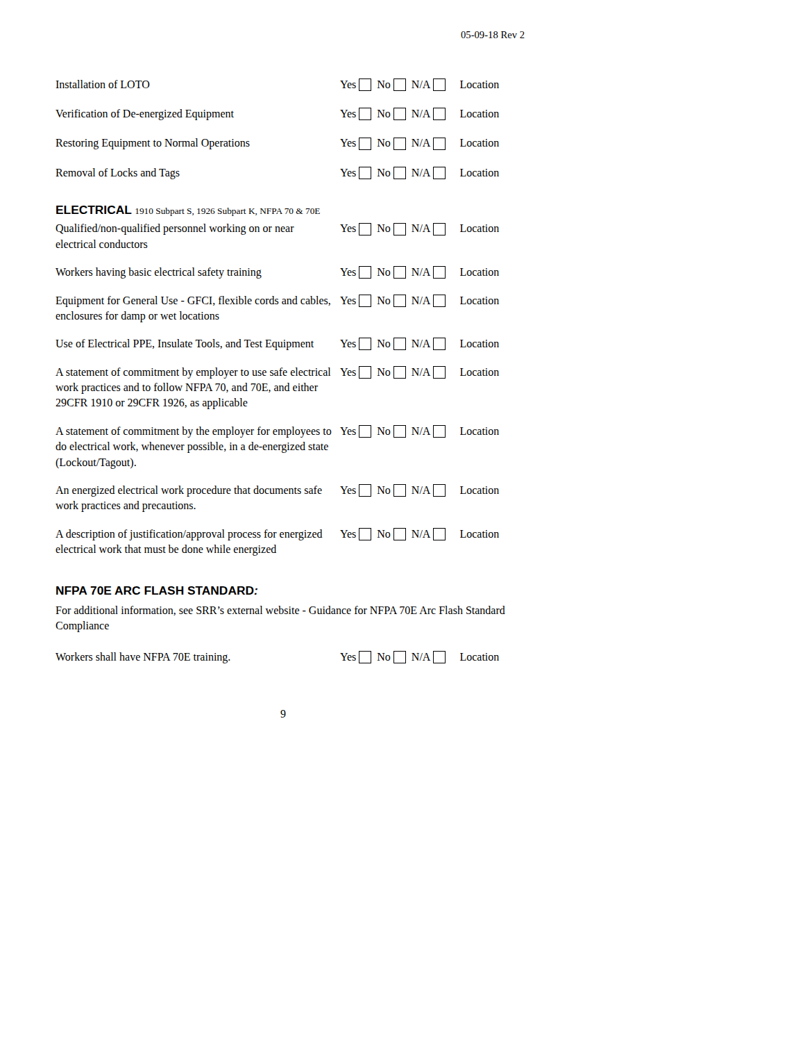05-09-18 Rev 2
Installation of LOTO
Yes No N/A Location
Verification of De-energized Equipment
Yes No N/A Location
Restoring Equipment to Normal Operations
Yes No N/A Location
Removal of Locks and Tags
Yes No N/A Location
ELECTRICAL 1910 Subpart S, 1926 Subpart K, NFPA 70 & 70E
Qualified/non-qualified personnel working on or near electrical conductors
Yes No N/A Location
Workers having basic electrical safety training
Yes No N/A Location
Equipment for General Use - GFCI, flexible cords and cables, enclosures for damp or wet locations
Yes No N/A Location
Use of Electrical PPE, Insulate Tools, and Test Equipment
Yes No N/A Location
A statement of commitment by employer to use safe electrical work practices and to follow NFPA 70, and 70E, and either 29CFR 1910 or 29CFR 1926, as applicable
Yes No N/A Location
A statement of commitment by the employer for employees to do electrical work, whenever possible, in a de-energized state (Lockout/Tagout).
Yes No N/A Location
An energized electrical work procedure that documents safe work practices and precautions.
Yes No N/A Location
A description of justification/approval process for energized electrical work that must be done while energized
Yes No N/A Location
NFPA 70E ARC FLASH STANDARD:
For additional information, see SRR’s external website - Guidance for NFPA 70E Arc Flash Standard Compliance
Workers shall have NFPA 70E training.
Yes No N/A Location
9